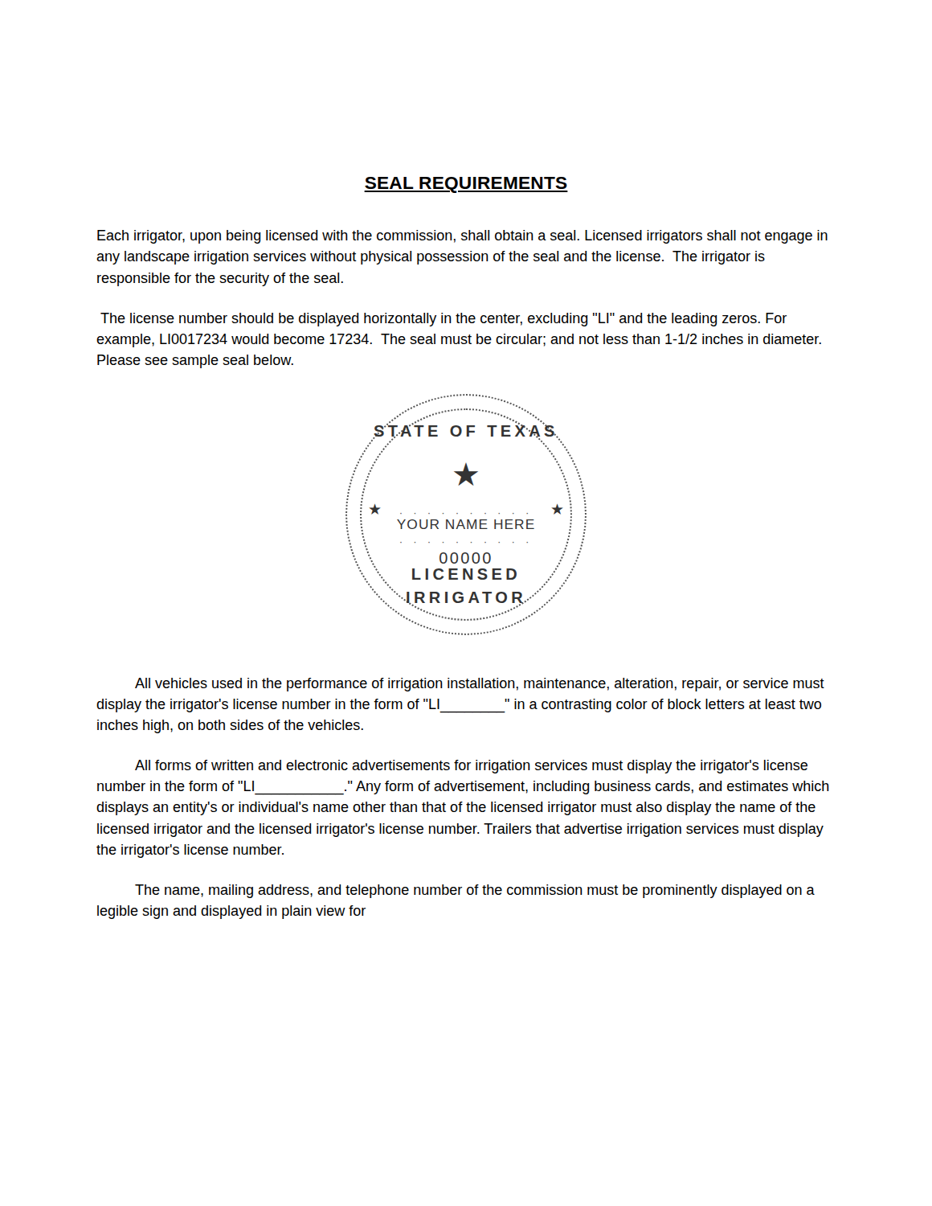SEAL REQUIREMENTS
Each irrigator, upon being licensed with the commission, shall obtain a seal. Licensed irrigators shall not engage in any landscape irrigation services without physical possession of the seal and the license. The irrigator is responsible for the security of the seal.
The license number should be displayed horizontally in the center, excluding "LI" and the leading zeros. For example, LI0017234 would become 17234. The seal must be circular; and not less than 1-1/2 inches in diameter. Please see sample seal below.
STATE OF TEXAS
★
★
★
· · · · · · · · · ·
YOUR NAME HERE
· · · · · · · · · ·
00000
LICENSED IRRIGATOR
All vehicles used in the performance of irrigation installation, maintenance, alteration, repair, or service must display the irrigator's license number in the form of "LI________" in a contrasting color of block letters at least two inches high, on both sides of the vehicles.
All forms of written and electronic advertisements for irrigation services must display the irrigator's license number in the form of "LI___________." Any form of advertisement, including business cards, and estimates which displays an entity's or individual's name other than that of the licensed irrigator must also display the name of the licensed irrigator and the licensed irrigator's license number. Trailers that advertise irrigation services must display the irrigator's license number.
The name, mailing address, and telephone number of the commission must be prominently displayed on a legible sign and displayed in plain view for